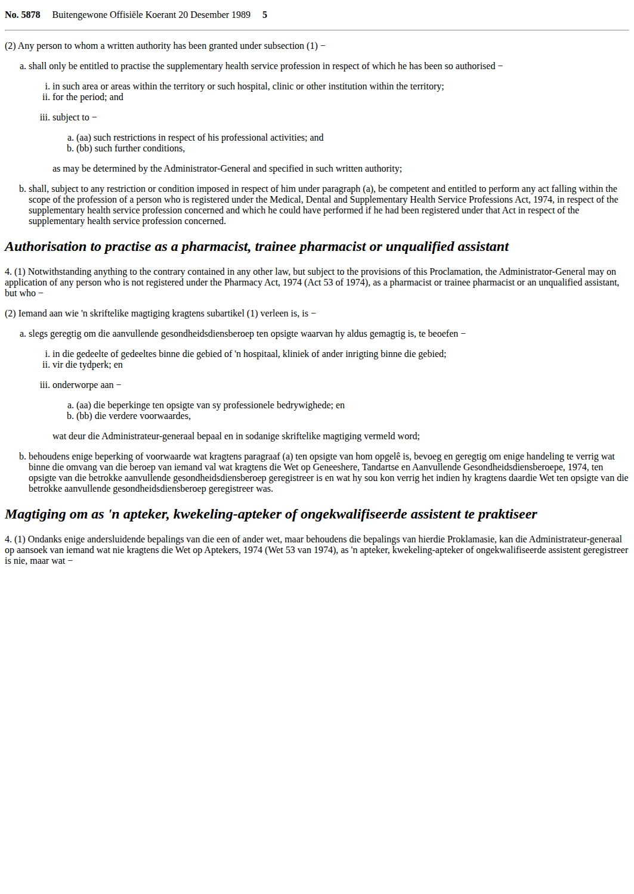No. 5878 Buitengewone Offisiële Koerant 20 Desember 1989 5
(2) Any person to whom a written authority has been granted under subsection (1) −
shall only be entitled to practise the supplementary health service profession in respect of which he has been so authorised −
in such area or areas within the territory or such hospital, clinic or other institution within the territory;
for the period; and
subject to −
(aa) such restrictions in respect of his professional activities; and
(bb) such further conditions,
as may be determined by the Administrator-General and specified in such written authority;
shall, subject to any restriction or condition imposed in respect of him under paragraph (a), be competent and entitled to perform any act falling within the scope of the profession of a person who is registered under the Medical, Dental and Supplementary Health Service Professions Act, 1974, in respect of the supplementary health service profession concerned and which he could have performed if he had been registered under that Act in respect of the supplementary health service profession concerned.
Authorisation to practise as a pharmacist, trainee pharmacist or unqualified assistant
4. (1) Notwithstanding anything to the contrary contained in any other law, but subject to the provisions of this Proclamation, the Administrator-General may on application of any person who is not registered under the Pharmacy Act, 1974 (Act 53 of 1974), as a pharmacist or trainee pharmacist or an unqualified assistant, but who −
(2) Iemand aan wie 'n skriftelike magtiging kragtens subartikel (1) verleen is, is −
slegs geregtig om die aanvullende gesondheidsdiensberoep ten opsigte waarvan hy aldus gemagtig is, te beoefen −
in die gedeelte of gedeeltes binne die gebied of 'n hospitaal, kliniek of ander inrigting binne die gebied;
vir die tydperk; en
onderworpe aan −
(aa) die beperkinge ten opsigte van sy professionele bedrywighede; en
(bb) die verdere voorwaardes,
wat deur die Administrateur-generaal bepaal en in sodanige skriftelike magtiging vermeld word;
behoudens enige beperking of voorwaarde wat kragtens paragraaf (a) ten opsigte van hom opgelê is, bevoeg en geregtig om enige handeling te verrig wat binne die omvang van die beroep van iemand val wat kragtens die Wet op Geneeshere, Tandartse en Aanvullende Gesondheidsdiensberoepe, 1974, ten opsigte van die betrokke aanvullende gesondheidsdiensberoep geregistreer is en wat hy sou kon verrig het indien hy kragtens daardie Wet ten opsigte van die betrokke aanvullende gesondheidsdiensberoep geregistreer was.
Magtiging om as 'n apteker, kwekeling-apteker of ongekwalifiseerde assistent te praktiseer
4. (1) Ondanks enige andersluidende bepalings van die een of ander wet, maar behoudens die bepalings van hierdie Proklamasie, kan die Administrateur-generaal op aansoek van iemand wat nie kragtens die Wet op Aptekers, 1974 (Wet 53 van 1974), as 'n apteker, kwekeling-apteker of ongekwalifiseerde assistent geregistreer is nie, maar wat −